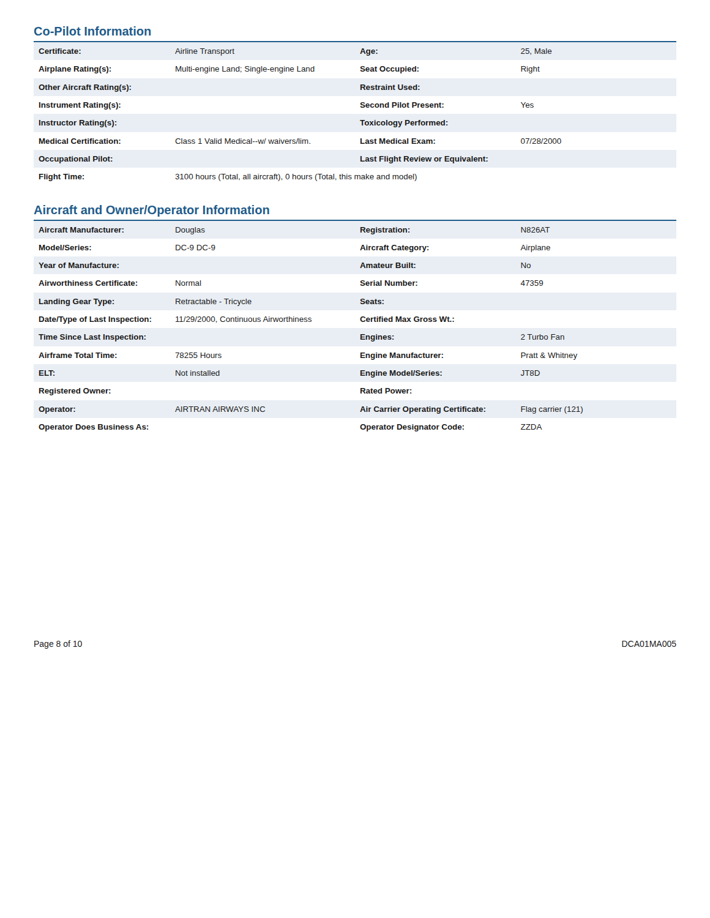Co-Pilot Information
| Certificate: | Airline Transport | Age: | 25, Male |
| Airplane Rating(s): | Multi-engine Land; Single-engine Land | Seat Occupied: | Right |
| Other Aircraft Rating(s): | | Restraint Used: | |
| Instrument Rating(s): | | Second Pilot Present: | Yes |
| Instructor Rating(s): | | Toxicology Performed: | |
| Medical Certification: | Class 1 Valid Medical--w/ waivers/lim. | Last Medical Exam: | 07/28/2000 |
| Occupational Pilot: | | Last Flight Review or Equivalent: | |
| Flight Time: | 3100 hours (Total, all aircraft), 0 hours (Total, this make and model) |
Aircraft and Owner/Operator Information
| Aircraft Manufacturer: | Douglas | Registration: | N826AT |
| Model/Series: | DC-9 DC-9 | Aircraft Category: | Airplane |
| Year of Manufacture: | | Amateur Built: | No |
| Airworthiness Certificate: | Normal | Serial Number: | 47359 |
| Landing Gear Type: | Retractable - Tricycle | Seats: | |
| Date/Type of Last Inspection: | 11/29/2000, Continuous Airworthiness | Certified Max Gross Wt.: | |
| Time Since Last Inspection: | | Engines: | 2 Turbo Fan |
| Airframe Total Time: | 78255 Hours | Engine Manufacturer: | Pratt & Whitney |
| ELT: | Not installed | Engine Model/Series: | JT8D |
| Registered Owner: | | Rated Power: | |
| Operator: | AIRTRAN AIRWAYS INC | Air Carrier Operating Certificate: | Flag carrier (121) |
| Operator Does Business As: | | Operator Designator Code: | ZZDA |
Page 8 of 10 DCA01MA005